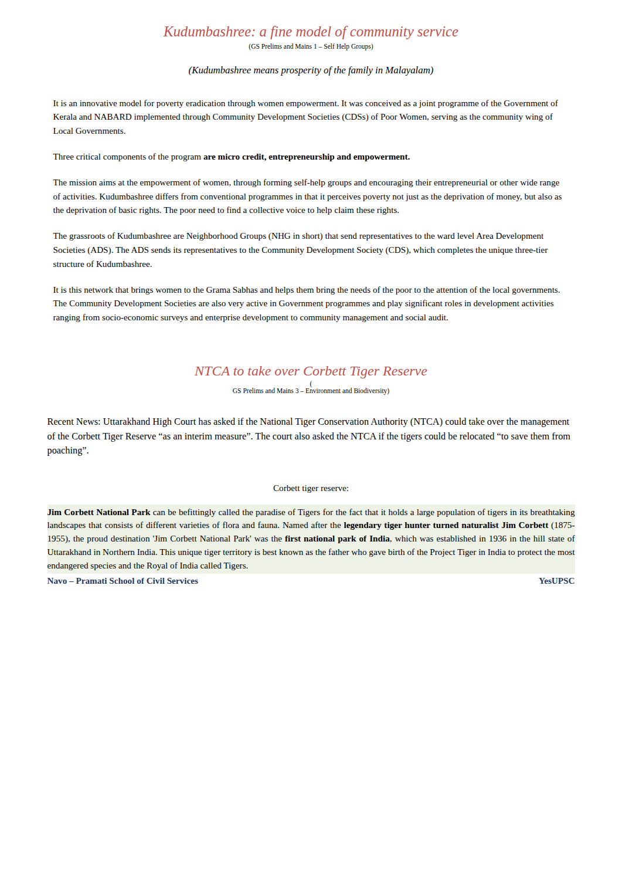Kudumbashree: a fine model of community service
(GS Prelims and Mains 1 – Self Help Groups)
(Kudumbashree means prosperity of the family in Malayalam)
It is an innovative model for poverty eradication through women empowerment. It was conceived as a joint programme of the Government of Kerala and NABARD implemented through Community Development Societies (CDSs) of Poor Women, serving as the community wing of Local Governments.
Three critical components of the program are micro credit, entrepreneurship and empowerment.
The mission aims at the empowerment of women, through forming self-help groups and encouraging their entrepreneurial or other wide range of activities. Kudumbashree differs from conventional programmes in that it perceives poverty not just as the deprivation of money, but also as the deprivation of basic rights. The poor need to find a collective voice to help claim these rights.
The grassroots of Kudumbashree are Neighborhood Groups (NHG in short) that send representatives to the ward level Area Development Societies (ADS). The ADS sends its representatives to the Community Development Society (CDS), which completes the unique three-tier structure of Kudumbashree.
It is this network that brings women to the Grama Sabhas and helps them bring the needs of the poor to the attention of the local governments. The Community Development Societies are also very active in Government programmes and play significant roles in development activities ranging from socio-economic surveys and enterprise development to community management and social audit.
NTCA to take over Corbett Tiger Reserve
(
GS Prelims and Mains 3 – Environment and Biodiversity)
Recent News: Uttarakhand High Court has asked if the National Tiger Conservation Authority (NTCA) could take over the management of the Corbett Tiger Reserve “as an interim measure”. The court also asked the NTCA if the tigers could be relocated “to save them from poaching”.
Corbett tiger reserve:
Jim Corbett National Park can be befittingly called the paradise of Tigers for the fact that it holds a large population of tigers in its breathtaking landscapes that consists of different varieties of flora and fauna. Named after the legendary tiger hunter turned naturalist Jim Corbett (1875-1955), the proud destination 'Jim Corbett National Park' was the first national park of India, which was established in 1936 in the hill state of Uttarakhand in Northern India. This unique tiger territory is best known as the father who gave birth of the Project Tiger in India to protect the most endangered species and the Royal of India called Tigers.
Navo – Pramati School of Civil Services
YesUPSC